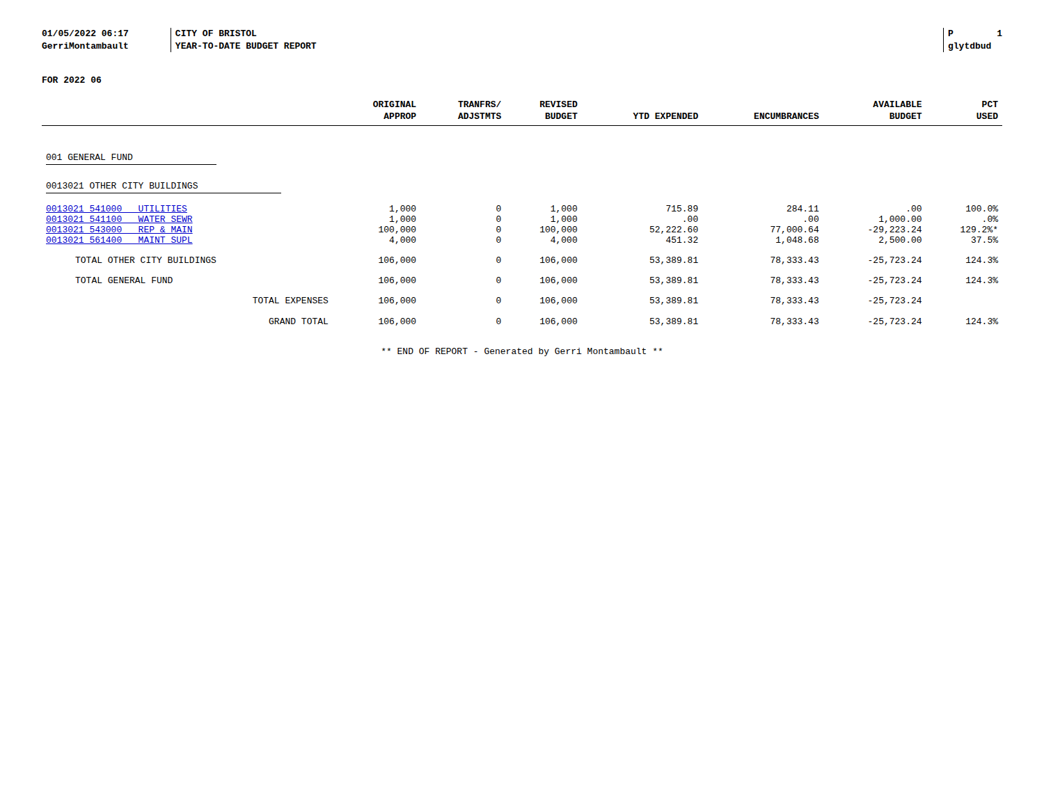01/05/2022 06:17 GerriMontambault
CITY OF BRISTOL YEAR-TO-DATE BUDGET REPORT
P 1 glytdbud
FOR 2022 06
| | ORIGINAL APPROP | TRANFRS/ ADJSTMTS | REVISED BUDGET | YTD EXPENDED | ENCUMBRANCES | AVAILABLE BUDGET | PCT USED |
| --- | --- | --- | --- | --- | --- | --- | --- |
| 001 GENERAL FUND |
| 0013021 OTHER CITY BUILDINGS |
| 0013021 541000 UTILITIES | 1,000 | 0 | 1,000 | 715.89 | 284.11 | .00 | 100.0% |
| 0013021 541100 WATER SEWR | 1,000 | 0 | 1,000 | .00 | .00 | 1,000.00 | .0% |
| 0013021 543000 REP & MAIN | 100,000 | 0 | 100,000 | 52,222.60 | 77,000.64 | -29,223.24 | 129.2%* |
| 0013021 561400 MAINT SUPL | 4,000 | 0 | 4,000 | 451.32 | 1,048.68 | 2,500.00 | 37.5% |
| TOTAL OTHER CITY BUILDINGS | 106,000 | 0 | 106,000 | 53,389.81 | 78,333.43 | -25,723.24 | 124.3% |
| TOTAL GENERAL FUND | 106,000 | 0 | 106,000 | 53,389.81 | 78,333.43 | -25,723.24 | 124.3% |
| TOTAL EXPENSES | 106,000 | 0 | 106,000 | 53,389.81 | 78,333.43 | -25,723.24 | |
| GRAND TOTAL | 106,000 | 0 | 106,000 | 53,389.81 | 78,333.43 | -25,723.24 | 124.3% |
** END OF REPORT - Generated by Gerri Montambault **